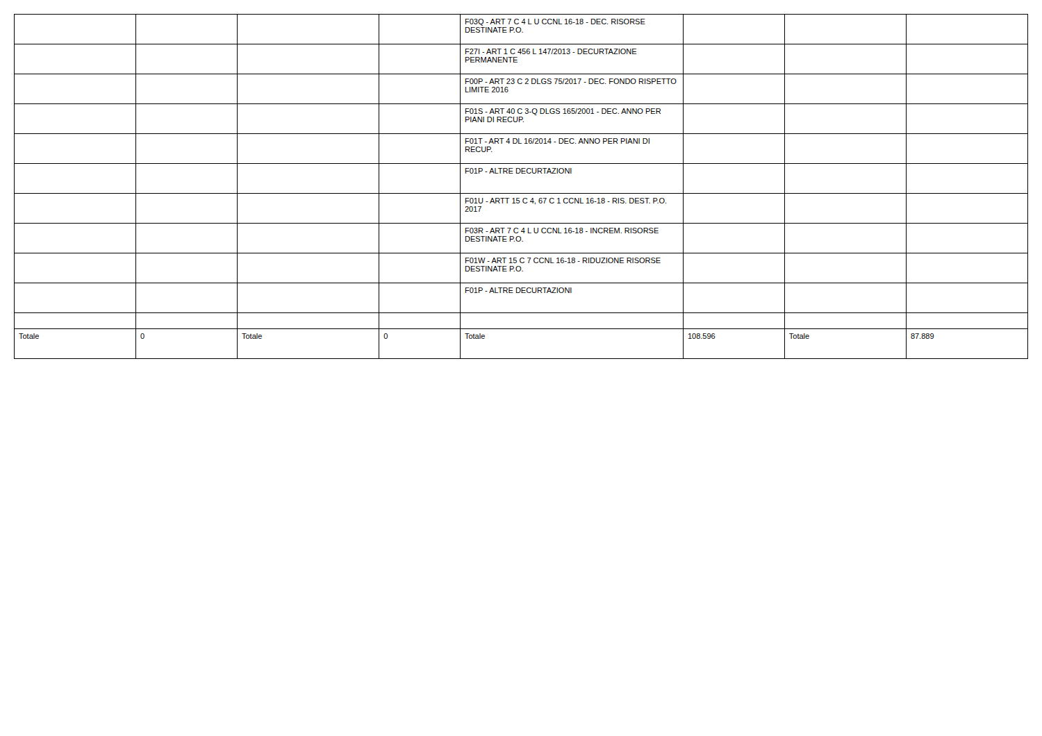| | | | | F03Q - ART 7 C 4 L U CCNL 16-18 - DEC. RISORSE DESTINATE P.O. | | | |
| | | | | F27I - ART 1 C 456 L 147/2013 - DECURTAZIONE PERMANENTE | | | |
| | | | | F00P - ART 23 C 2 DLGS 75/2017 - DEC. FONDO RISPETTO LIMITE 2016 | | | |
| | | | | F01S - ART 40 C 3-Q DLGS 165/2001 - DEC. ANNO PER PIANI DI RECUP. | | | |
| | | | | F01T - ART 4 DL 16/2014 - DEC. ANNO PER PIANI DI RECUP. | | | |
| | | | | F01P - ALTRE DECURTAZIONI | | | |
| | | | | F01U - ARTT 15 C 4, 67 C 1 CCNL 16-18 - RIS. DEST. P.O. 2017 | | | |
| | | | | F03R - ART 7 C 4 L U CCNL 16-18 - INCREM. RISORSE DESTINATE P.O. | | | |
| | | | | F01W - ART 15 C 7 CCNL 16-18 - RIDUZIONE RISORSE DESTINATE P.O. | | | |
| | | | | F01P - ALTRE DECURTAZIONI | | | |
| Totale | 0 | Totale | 0 | Totale | 108.596 | Totale | 87.889 |